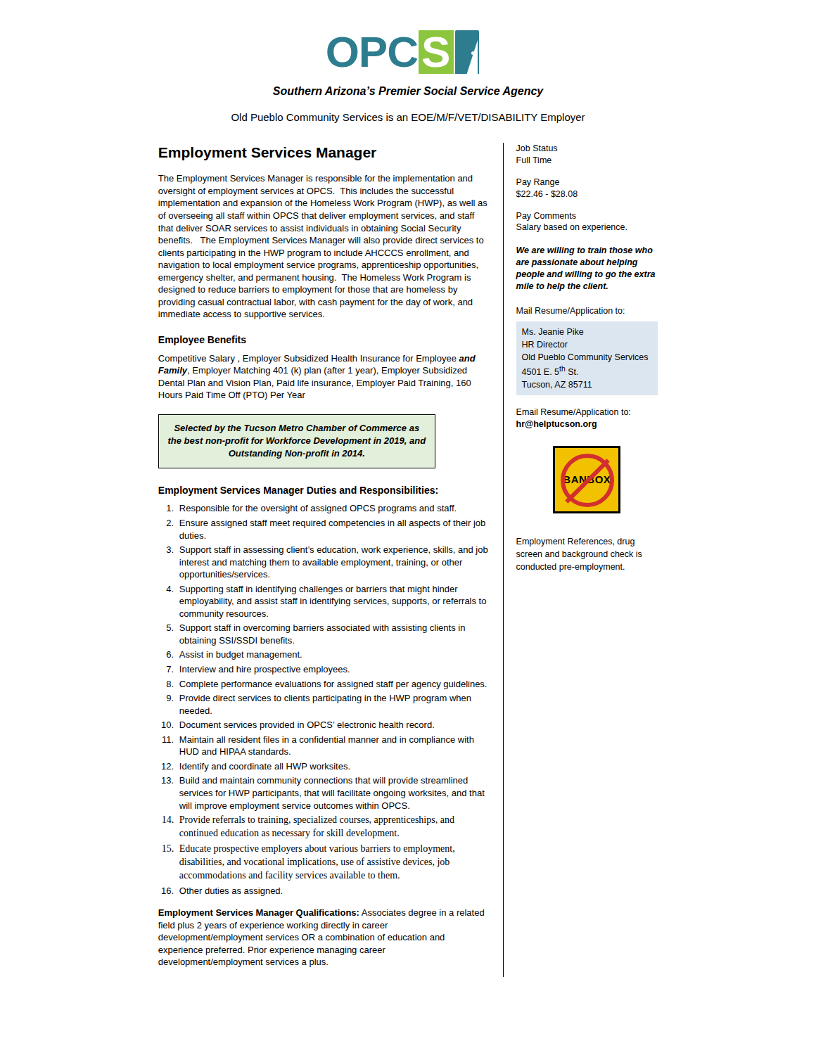OPCS
Southern Arizona’s Premier Social Service Agency
Old Pueblo Community Services is an EOE/M/F/VET/DISABILITY Employer
Employment Services Manager
The Employment Services Manager is responsible for the implementation and oversight of employment services at OPCS. This includes the successful implementation and expansion of the Homeless Work Program (HWP), as well as of overseeing all staff within OPCS that deliver employment services, and staff that deliver SOAR services to assist individuals in obtaining Social Security benefits. The Employment Services Manager will also provide direct services to clients participating in the HWP program to include AHCCCS enrollment, and navigation to local employment service programs, apprenticeship opportunities, emergency shelter, and permanent housing. The Homeless Work Program is designed to reduce barriers to employment for those that are homeless by providing casual contractual labor, with cash payment for the day of work, and immediate access to supportive services.
Employee Benefits
Competitive Salary , Employer Subsidized Health Insurance for Employee and Family, Employer Matching 401 (k) plan (after 1 year), Employer Subsidized Dental Plan and Vision Plan, Paid life insurance, Employer Paid Training, 160 Hours Paid Time Off (PTO) Per Year
Selected by the Tucson Metro Chamber of Commerce as the best non-profit for Workforce Development in 2019, and Outstanding Non-profit in 2014.
Employment Services Manager Duties and Responsibilities:
Responsible for the oversight of assigned OPCS programs and staff.
Ensure assigned staff meet required competencies in all aspects of their job duties.
Support staff in assessing client’s education, work experience, skills, and job interest and matching them to available employment, training, or other opportunities/services.
Supporting staff in identifying challenges or barriers that might hinder employability, and assist staff in identifying services, supports, or referrals to community resources.
Support staff in overcoming barriers associated with assisting clients in obtaining SSI/SSDI benefits.
Assist in budget management.
Interview and hire prospective employees.
Complete performance evaluations for assigned staff per agency guidelines.
Provide direct services to clients participating in the HWP program when needed.
Document services provided in OPCS’ electronic health record.
Maintain all resident files in a confidential manner and in compliance with HUD and HIPAA standards.
Identify and coordinate all HWP worksites.
Build and maintain community connections that will provide streamlined services for HWP participants, that will facilitate ongoing worksites, and that will improve employment service outcomes within OPCS.
Provide referrals to training, specialized courses, apprenticeships, and continued education as necessary for skill development.
Educate prospective employers about various barriers to employment, disabilities, and vocational implications, use of assistive devices, job accommodations and facility services available to them.
Other duties as assigned.
Employment Services Manager Qualifications: Associates degree in a related field plus 2 years of experience working directly in career development/employment services OR a combination of education and experience preferred. Prior experience managing career development/employment services a plus.
Job Status
Full Time
Pay Range
$22.46 - $28.08
Pay Comments
Salary based on experience.
We are willing to train those who are passionate about helping people and willing to go the extra mile to help the client.
Mail Resume/Application to:
Ms. Jeanie Pike
HR Director
Old Pueblo Community Services
4501 E. 5th St.
Tucson, AZ 85711
Email Resume/Application to:
hr@helptucson.org
BANBOX
Employment References, drug screen and background check is conducted pre-employment.